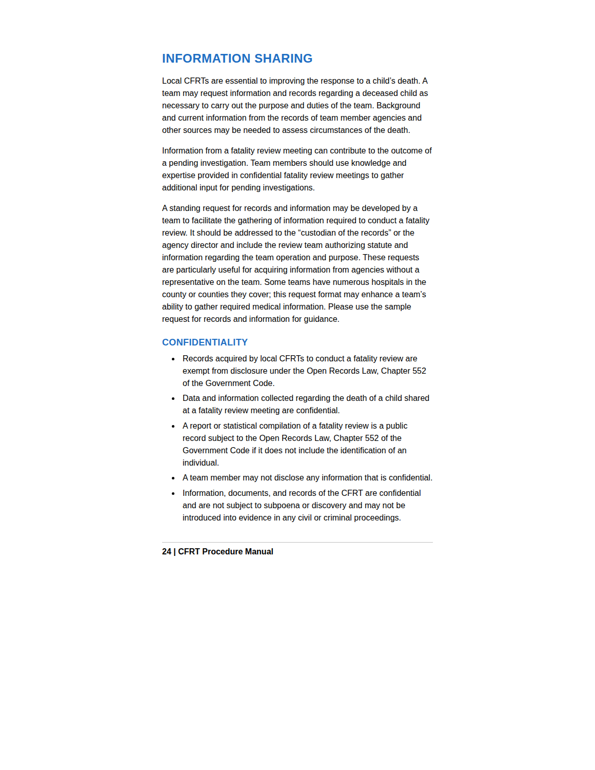INFORMATION SHARING
Local CFRTs are essential to improving the response to a child’s death. A team may request information and records regarding a deceased child as necessary to carry out the purpose and duties of the team. Background and current information from the records of team member agencies and other sources may be needed to assess circumstances of the death.
Information from a fatality review meeting can contribute to the outcome of a pending investigation. Team members should use knowledge and expertise provided in confidential fatality review meetings to gather additional input for pending investigations.
A standing request for records and information may be developed by a team to facilitate the gathering of information required to conduct a fatality review. It should be addressed to the “custodian of the records” or the agency director and include the review team authorizing statute and information regarding the team operation and purpose. These requests are particularly useful for acquiring information from agencies without a representative on the team. Some teams have numerous hospitals in the county or counties they cover; this request format may enhance a team’s ability to gather required medical information. Please use the sample request for records and information for guidance.
CONFIDENTIALITY
Records acquired by local CFRTs to conduct a fatality review are exempt from disclosure under the Open Records Law, Chapter 552 of the Government Code.
Data and information collected regarding the death of a child shared at a fatality review meeting are confidential.
A report or statistical compilation of a fatality review is a public record subject to the Open Records Law, Chapter 552 of the Government Code if it does not include the identification of an individual.
A team member may not disclose any information that is confidential.
Information, documents, and records of the CFRT are confidential and are not subject to subpoena or discovery and may not be introduced into evidence in any civil or criminal proceedings.
24 | CFRT Procedure Manual